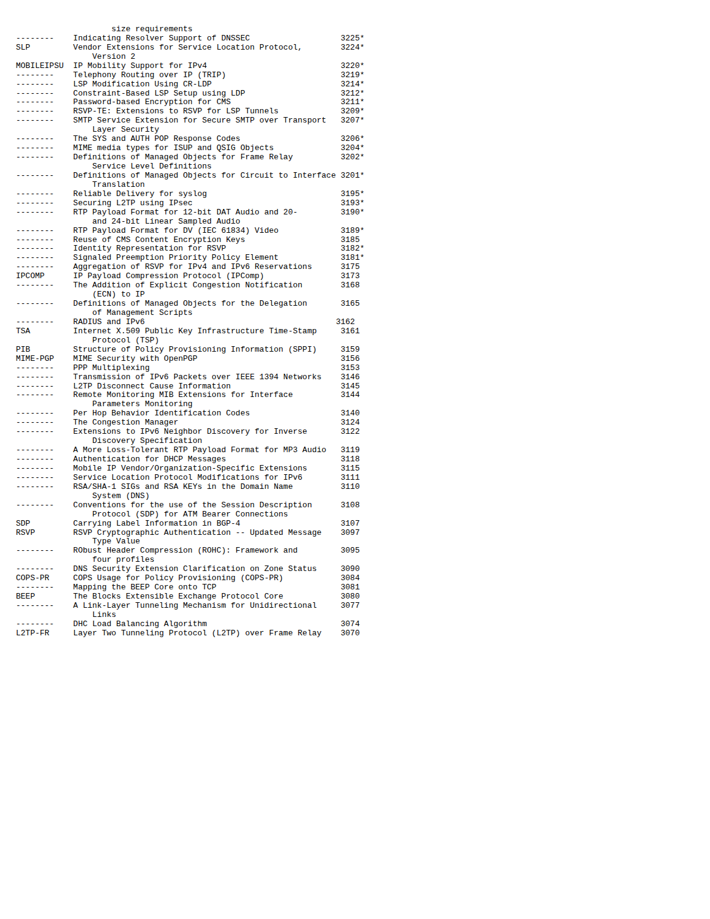size requirements -------- Indicating Resolver Support of DNSSEC 3225* SLP Vendor Extensions for Service Location Protocol, 3224* Version 2 MOBILEIPSU IP Mobility Support for IPv4 3220* -------- Telephony Routing over IP (TRIP) 3219* -------- LSP Modification Using CR-LDP 3214* -------- Constraint-Based LSP Setup using LDP 3212* -------- Password-based Encryption for CMS 3211* -------- RSVP-TE: Extensions to RSVP for LSP Tunnels 3209* -------- SMTP Service Extension for Secure SMTP over Transport 3207* Layer Security -------- The SYS and AUTH POP Response Codes 3206* -------- MIME media types for ISUP and QSIG Objects 3204* -------- Definitions of Managed Objects for Frame Relay 3202* Service Level Definitions -------- Definitions of Managed Objects for Circuit to Interface 3201* Translation -------- Reliable Delivery for syslog 3195* -------- Securing L2TP using IPsec 3193* -------- RTP Payload Format for 12-bit DAT Audio and 20- 3190* and 24-bit Linear Sampled Audio -------- RTP Payload Format for DV (IEC 61834) Video 3189* -------- Reuse of CMS Content Encryption Keys 3185 -------- Identity Representation for RSVP 3182* -------- Signaled Preemption Priority Policy Element 3181* -------- Aggregation of RSVP for IPv4 and IPv6 Reservations 3175 IPCOMP IP Payload Compression Protocol (IPComp) 3173 -------- The Addition of Explicit Congestion Notification 3168 (ECN) to IP -------- Definitions of Managed Objects for the Delegation 3165 of Management Scripts -------- RADIUS and IPv6 3162 TSA Internet X.509 Public Key Infrastructure Time-Stamp 3161 Protocol (TSP) PIB Structure of Policy Provisioning Information (SPPI) 3159 MIME-PGP MIME Security with OpenPGP 3156 -------- PPP Multiplexing 3153 -------- Transmission of IPv6 Packets over IEEE 1394 Networks 3146 -------- L2TP Disconnect Cause Information 3145 -------- Remote Monitoring MIB Extensions for Interface 3144 Parameters Monitoring -------- Per Hop Behavior Identification Codes 3140 -------- The Congestion Manager 3124 -------- Extensions to IPv6 Neighbor Discovery for Inverse 3122 Discovery Specification -------- A More Loss-Tolerant RTP Payload Format for MP3 Audio 3119 -------- Authentication for DHCP Messages 3118 -------- Mobile IP Vendor/Organization-Specific Extensions 3115 -------- Service Location Protocol Modifications for IPv6 3111 -------- RSA/SHA-1 SIGs and RSA KEYs in the Domain Name 3110 System (DNS) -------- Conventions for the use of the Session Description 3108 Protocol (SDP) for ATM Bearer Connections SDP Carrying Label Information in BGP-4 3107 RSVP RSVP Cryptographic Authentication -- Updated Message 3097 Type Value -------- RObust Header Compression (ROHC): Framework and 3095 four profiles -------- DNS Security Extension Clarification on Zone Status 3090 COPS-PR COPS Usage for Policy Provisioning (COPS-PR) 3084 -------- Mapping the BEEP Core onto TCP 3081 BEEP The Blocks Extensible Exchange Protocol Core 3080 -------- A Link-Layer Tunneling Mechanism for Unidirectional 3077 Links -------- DHC Load Balancing Algorithm 3074 L2TP-FR Layer Two Tunneling Protocol (L2TP) over Frame Relay 3070